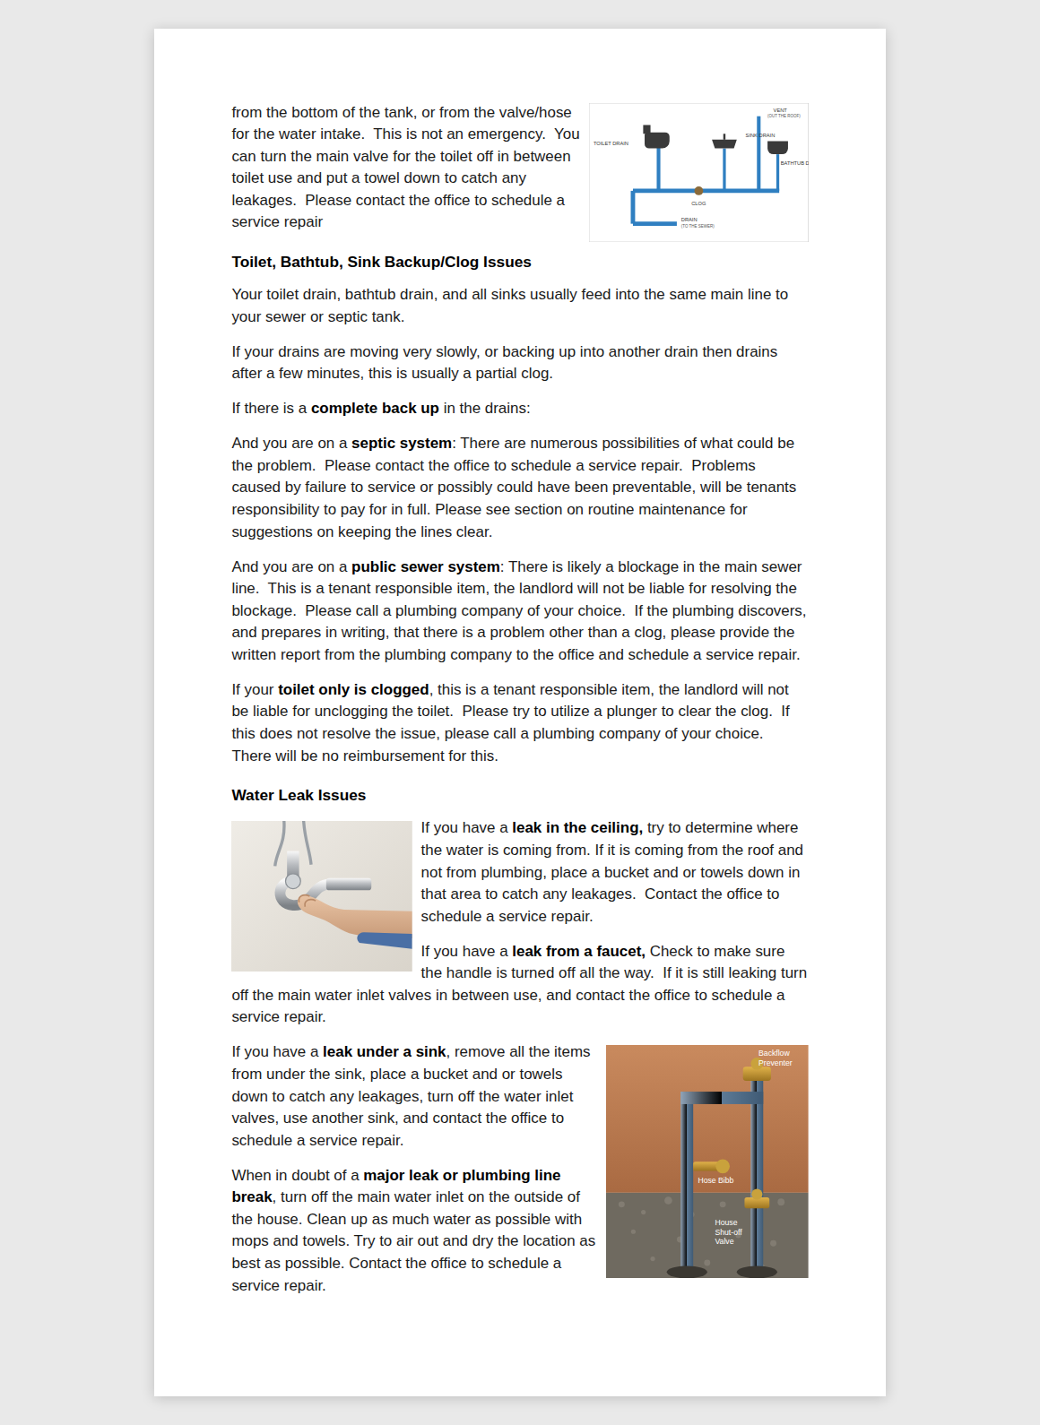VENT (OUT THE ROOF) SINK DRAIN TOILET DRAIN BATHTUB DRAIN CLOG DRAIN (TO THE SEWER)
from the bottom of the tank, or from the valve/hose for the water intake. This is not an emergency. You can turn the main valve for the toilet off in between toilet use and put a towel down to catch any leakages. Please contact the office to schedule a service repair
Toilet, Bathtub, Sink Backup/Clog Issues
Your toilet drain, bathtub drain, and all sinks usually feed into the same main line to your sewer or septic tank.
If your drains are moving very slowly, or backing up into another drain then drains after a few minutes, this is usually a partial clog.
If there is a complete back up in the drains:
And you are on a septic system: There are numerous possibilities of what could be the problem. Please contact the office to schedule a service repair. Problems caused by failure to service or possibly could have been preventable, will be tenants responsibility to pay for in full. Please see section on routine maintenance for suggestions on keeping the lines clear.
And you are on a public sewer system: There is likely a blockage in the main sewer line. This is a tenant responsible item, the landlord will not be liable for resolving the blockage. Please call a plumbing company of your choice. If the plumbing discovers, and prepares in writing, that there is a problem other than a clog, please provide the written report from the plumbing company to the office and schedule a service repair.
If your toilet only is clogged, this is a tenant responsible item, the landlord will not be liable for unclogging the toilet. Please try to utilize a plunger to clear the clog. If this does not resolve the issue, please call a plumbing company of your choice. There will be no reimbursement for this.
Water Leak Issues
If you have a leak in the ceiling, try to determine where the water is coming from. If it is coming from the roof and not from plumbing, place a bucket and or towels down in that area to catch any leakages. Contact the office to schedule a service repair.
If you have a leak from a faucet, Check to make sure the handle is turned off all the way. If it is still leaking turn off the main water inlet valves in between use, and contact the office to schedule a service repair.
Backflow Preventer Hose Bibb House Shut-off Valve
If you have a leak under a sink, remove all the items from under the sink, place a bucket and or towels down to catch any leakages, turn off the water inlet valves, use another sink, and contact the office to schedule a service repair.
When in doubt of a major leak or plumbing line break, turn off the main water inlet on the outside of the house. Clean up as much water as possible with mops and towels. Try to air out and dry the location as best as possible. Contact the office to schedule a service repair.